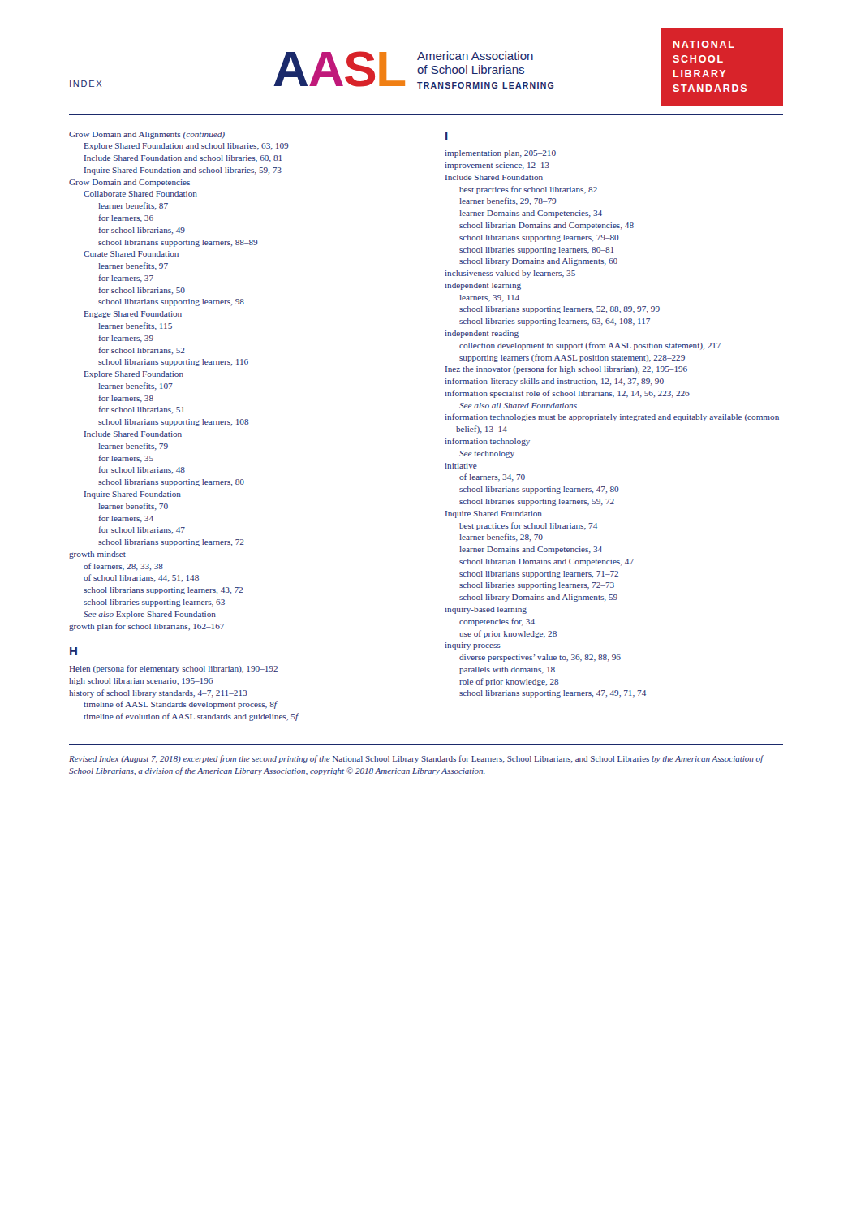INDEX
AASL
American Association
of School Librarians
TRANSFORMING LEARNING
NATIONAL
SCHOOL
LIBRARY
STANDARDS
Grow Domain and Alignments (continued)
Explore Shared Foundation and school libraries, 63, 109
Include Shared Foundation and school libraries, 60, 81
Inquire Shared Foundation and school libraries, 59, 73
Grow Domain and Competencies
Collaborate Shared Foundation
learner benefits, 87
for learners, 36
for school librarians, 49
school librarians supporting learners, 88–89
Curate Shared Foundation
learner benefits, 97
for learners, 37
for school librarians, 50
school librarians supporting learners, 98
Engage Shared Foundation
learner benefits, 115
for learners, 39
for school librarians, 52
school librarians supporting learners, 116
Explore Shared Foundation
learner benefits, 107
for learners, 38
for school librarians, 51
school librarians supporting learners, 108
Include Shared Foundation
learner benefits, 79
for learners, 35
for school librarians, 48
school librarians supporting learners, 80
Inquire Shared Foundation
learner benefits, 70
for learners, 34
for school librarians, 47
school librarians supporting learners, 72
growth mindset
of learners, 28, 33, 38
of school librarians, 44, 51, 148
school librarians supporting learners, 43, 72
school libraries supporting learners, 63
See also Explore Shared Foundation
growth plan for school librarians, 162–167
H
Helen (persona for elementary school librarian), 190–192
high school librarian scenario, 195–196
history of school library standards, 4–7, 211–213
timeline of AASL Standards development process, 8f
timeline of evolution of AASL standards and guidelines, 5f
I
implementation plan, 205–210
improvement science, 12–13
Include Shared Foundation
best practices for school librarians, 82
learner benefits, 29, 78–79
learner Domains and Competencies, 34
school librarian Domains and Competencies, 48
school librarians supporting learners, 79–80
school libraries supporting learners, 80–81
school library Domains and Alignments, 60
inclusiveness valued by learners, 35
independent learning
learners, 39, 114
school librarians supporting learners, 52, 88, 89, 97, 99
school libraries supporting learners, 63, 64, 108, 117
independent reading
collection development to support (from AASL position statement), 217
supporting learners (from AASL position statement), 228–229
Inez the innovator (persona for high school librarian), 22, 195–196
information-literacy skills and instruction, 12, 14, 37, 89, 90
information specialist role of school librarians, 12, 14, 56, 223, 226
See also all Shared Foundations
information technologies must be appropriately integrated and equitably available (common belief), 13–14
information technology
See technology
initiative
of learners, 34, 70
school librarians supporting learners, 47, 80
school libraries supporting learners, 59, 72
Inquire Shared Foundation
best practices for school librarians, 74
learner benefits, 28, 70
learner Domains and Competencies, 34
school librarian Domains and Competencies, 47
school librarians supporting learners, 71–72
school libraries supporting learners, 72–73
school library Domains and Alignments, 59
inquiry-based learning
competencies for, 34
use of prior knowledge, 28
inquiry process
diverse perspectives’ value to, 36, 82, 88, 96
parallels with domains, 18
role of prior knowledge, 28
school librarians supporting learners, 47, 49, 71, 74
Revised Index (August 7, 2018) excerpted from the second printing of the National School Library Standards for Learners, School Librarians, and School Libraries by the American Association of School Librarians, a division of the American Library Association, copyright © 2018 American Library Association.